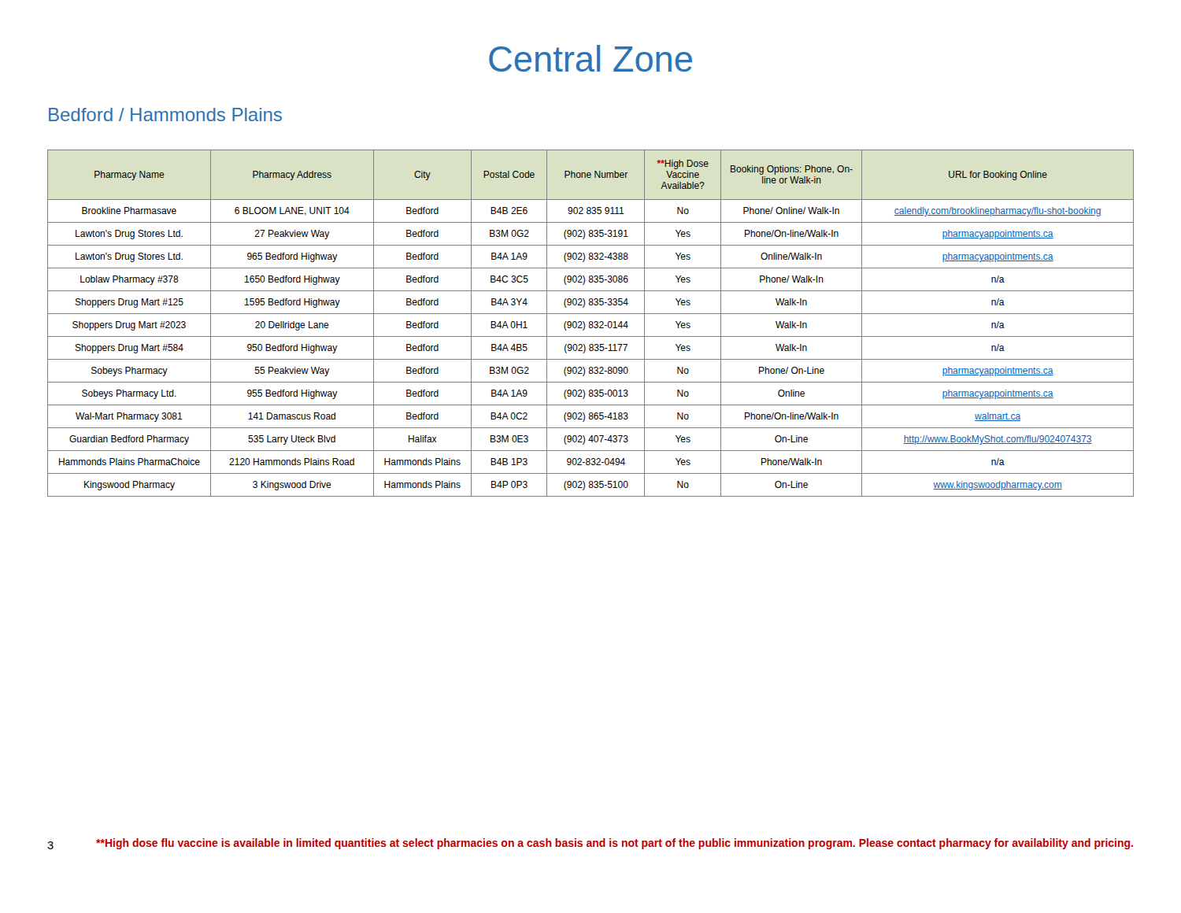Central Zone
Bedford / Hammonds Plains
| Pharmacy Name | Pharmacy Address | City | Postal Code | Phone Number | ** High Dose Vaccine Available? | Booking Options: Phone, On-line or Walk-in | URL for Booking Online |
| --- | --- | --- | --- | --- | --- | --- | --- |
| Brookline Pharmasave | 6 BLOOM LANE, UNIT 104 | Bedford | B4B 2E6 | 902 835 9111 | No | Phone/ Online/ Walk-In | calendly.com/brooklinepharmacy/flu-shot-booking |
| Lawton's Drug Stores Ltd. | 27 Peakview Way | Bedford | B3M 0G2 | (902) 835-3191 | Yes | Phone/On-line/Walk-In | pharmacyappointments.ca |
| Lawton's Drug Stores Ltd. | 965 Bedford Highway | Bedford | B4A 1A9 | (902) 832-4388 | Yes | Online/Walk-In | pharmacyappointments.ca |
| Loblaw Pharmacy #378 | 1650 Bedford Highway | Bedford | B4C 3C5 | (902) 835-3086 | Yes | Phone/ Walk-In | n/a |
| Shoppers Drug Mart #125 | 1595 Bedford Highway | Bedford | B4A 3Y4 | (902) 835-3354 | Yes | Walk-In | n/a |
| Shoppers Drug Mart #2023 | 20 Dellridge Lane | Bedford | B4A 0H1 | (902) 832-0144 | Yes | Walk-In | n/a |
| Shoppers Drug Mart #584 | 950 Bedford Highway | Bedford | B4A 4B5 | (902) 835-1177 | Yes | Walk-In | n/a |
| Sobeys Pharmacy | 55 Peakview Way | Bedford | B3M 0G2 | (902) 832-8090 | No | Phone/ On-Line | pharmacyappointments.ca |
| Sobeys Pharmacy Ltd. | 955 Bedford Highway | Bedford | B4A 1A9 | (902) 835-0013 | No | Online | pharmacyappointments.ca |
| Wal-Mart Pharmacy 3081 | 141 Damascus Road | Bedford | B4A 0C2 | (902) 865-4183 | No | Phone/On-line/Walk-In | walmart.ca |
| Guardian Bedford Pharmacy | 535 Larry Uteck Blvd | Halifax | B3M 0E3 | (902) 407-4373 | Yes | On-Line | http://www.BookMyShot.com/flu/9024074373 |
| Hammonds Plains PharmaChoice | 2120 Hammonds Plains Road | Hammonds Plains | B4B 1P3 | 902-832-0494 | Yes | Phone/Walk-In | n/a |
| Kingswood Pharmacy | 3 Kingswood Drive | Hammonds Plains | B4P 0P3 | (902) 835-5100 | No | On-Line | www.kingswoodpharmacy.com |
3
**High dose flu vaccine is available in limited quantities at select pharmacies on a cash basis and is not part of the public immunization program. Please contact pharmacy for availability and pricing.